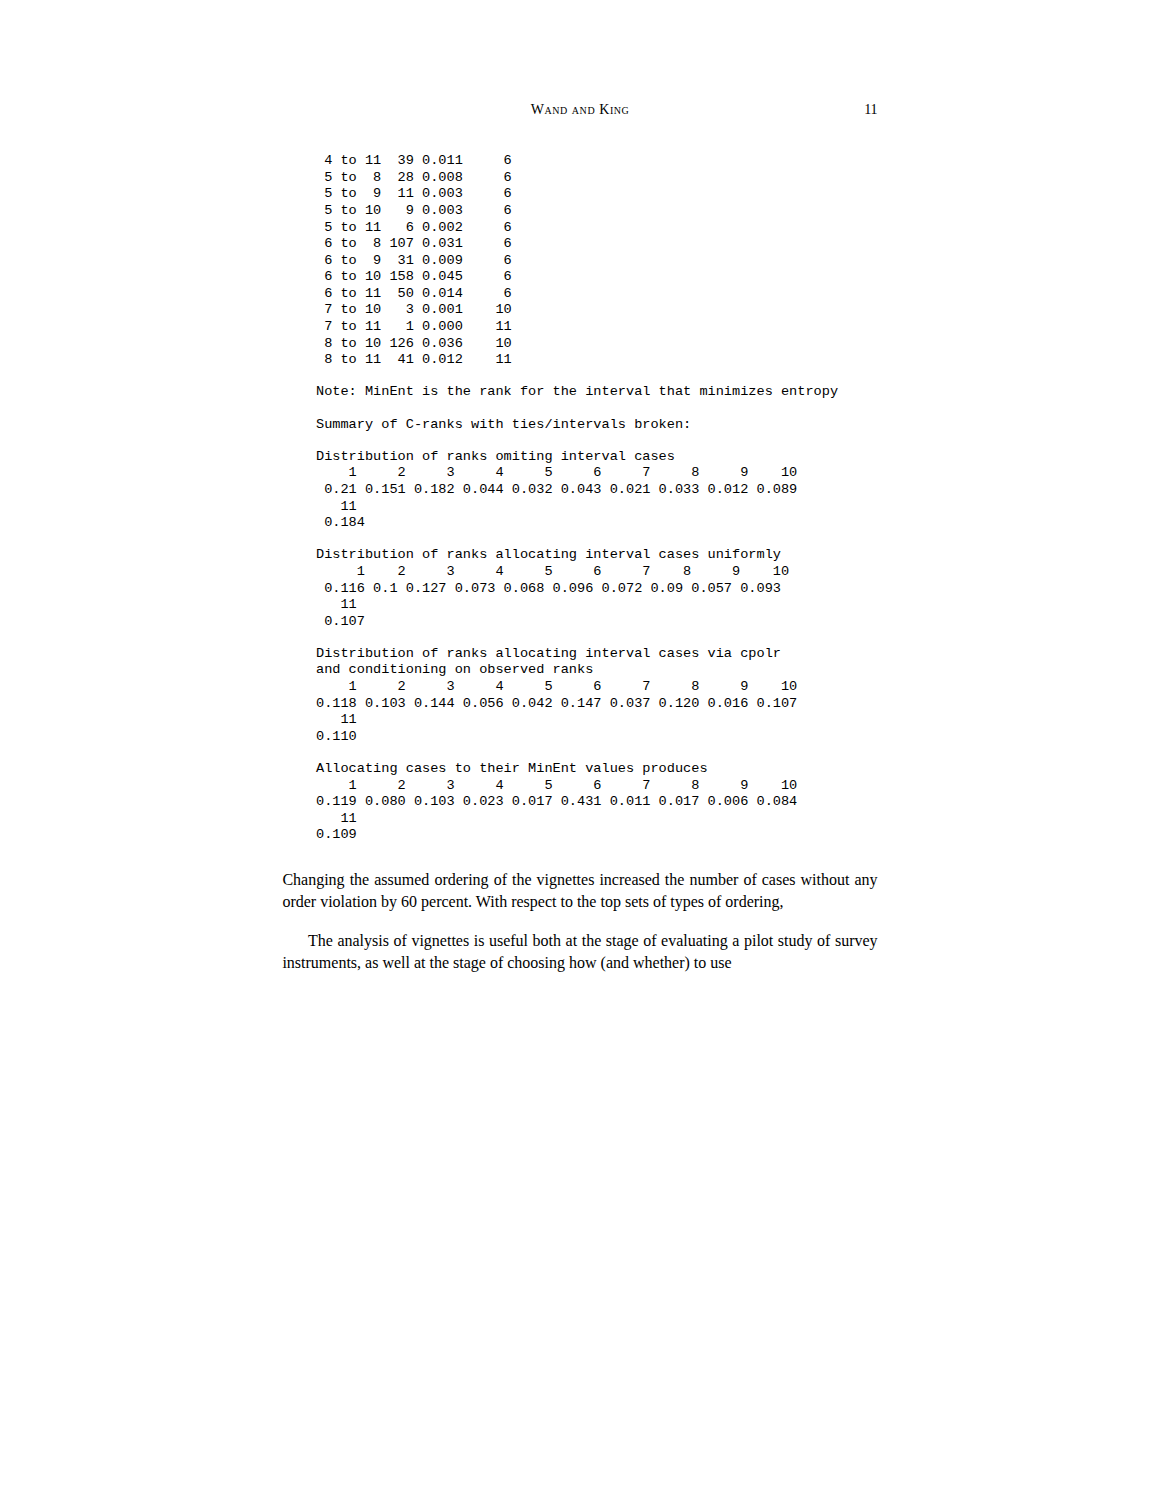Wand and King 11
 4 to 11  39 0.011     6
 5 to  8  28 0.008     6
 5 to  9  11 0.003     6
 5 to 10   9 0.003     6
 5 to 11   6 0.002     6
 6 to  8 107 0.031     6
 6 to  9  31 0.009     6
 6 to 10 158 0.045     6
 6 to 11  50 0.014     6
 7 to 10   3 0.001    10
 7 to 11   1 0.000    11
 8 to 10 126 0.036    10
 8 to 11  41 0.012    11
Note: MinEnt is the rank for the interval that minimizes entropy
Summary of C-ranks with ties/intervals broken:
Distribution of ranks omiting interval cases
    1     2     3     4     5     6     7     8     9    10
 0.21 0.151 0.182 0.044 0.032 0.043 0.021 0.033 0.012 0.089
   11
 0.184
Distribution of ranks allocating interval cases uniformly
     1    2     3     4     5     6     7    8     9    10
 0.116 0.1 0.127 0.073 0.068 0.096 0.072 0.09 0.057 0.093
   11
 0.107
Distribution of ranks allocating interval cases via cpolr
and conditioning on observed ranks
    1     2     3     4     5     6     7     8     9    10
0.118 0.103 0.144 0.056 0.042 0.147 0.037 0.120 0.016 0.107
   11
0.110
Allocating cases to their MinEnt values produces
    1     2     3     4     5     6     7     8     9    10
0.119 0.080 0.103 0.023 0.017 0.431 0.011 0.017 0.006 0.084
   11
0.109
Changing the assumed ordering of the vignettes increased the number of cases without any order violation by 60 percent. With respect to the top sets of types of ordering,
The analysis of vignettes is useful both at the stage of evaluating a pilot study of survey instruments, as well at the stage of choosing how (and whether) to use